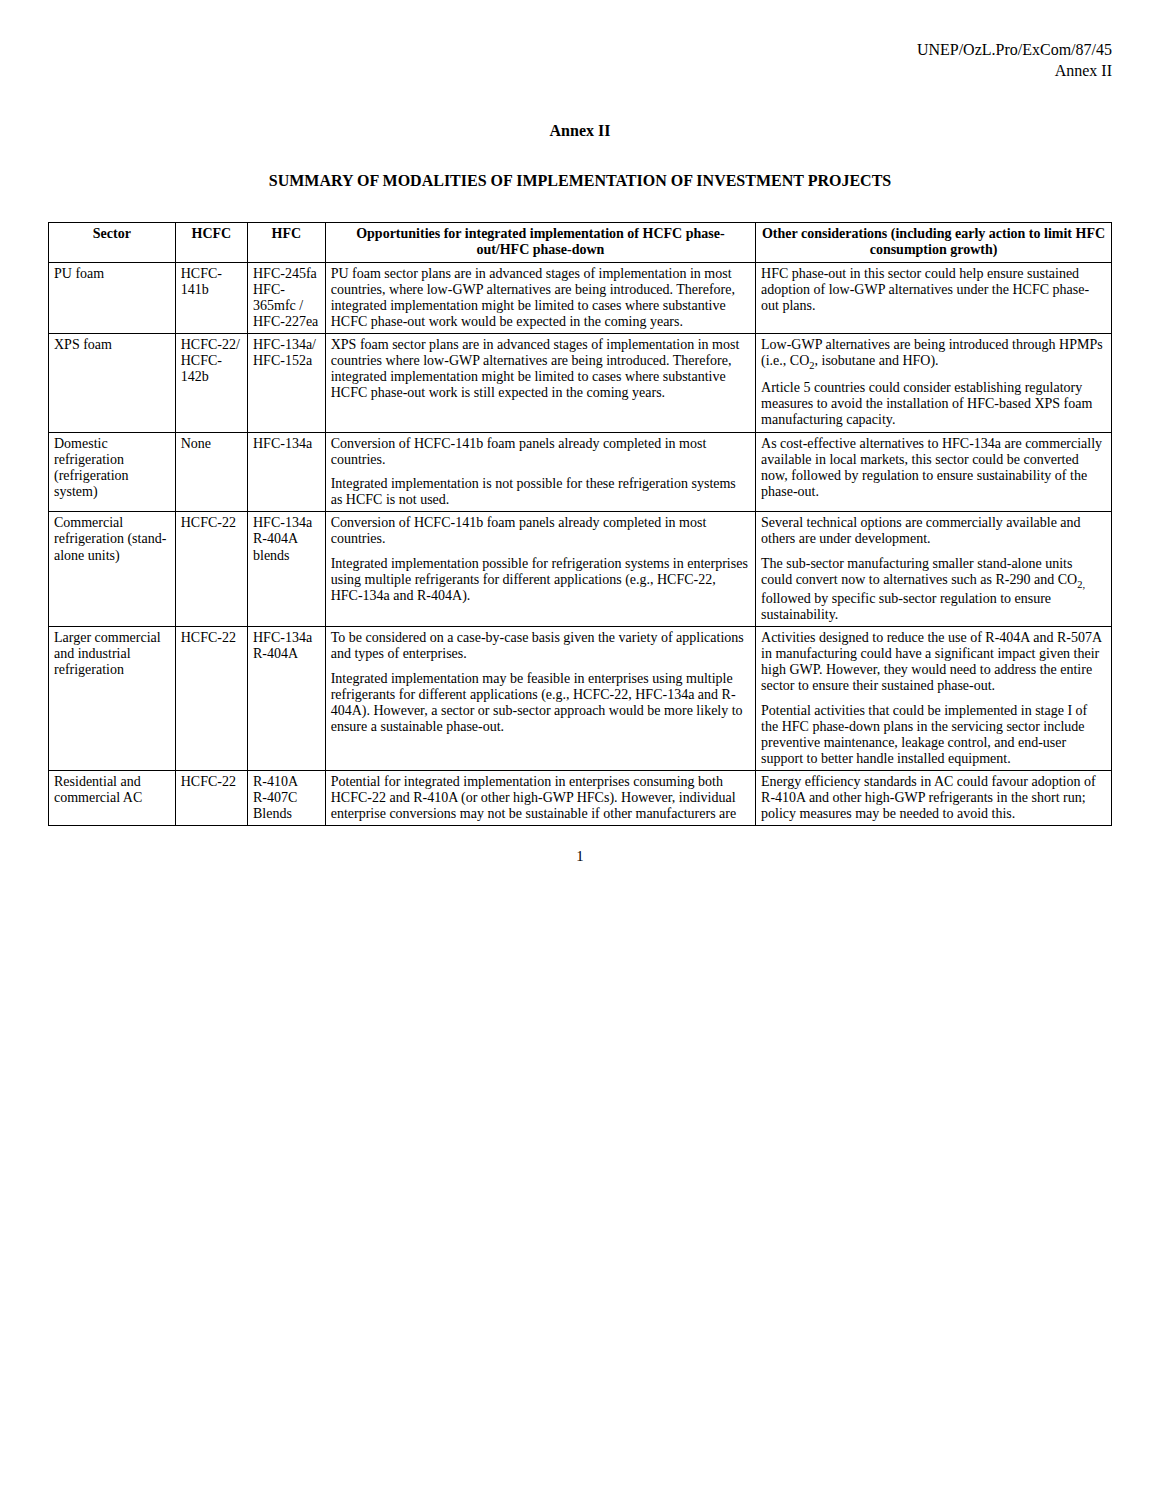UNEP/OzL.Pro/ExCom/87/45
Annex II
Annex II
SUMMARY OF MODALITIES OF IMPLEMENTATION OF INVESTMENT PROJECTS
| Sector | HCFC | HFC | Opportunities for integrated implementation of HCFC phase-out/HFC phase-down | Other considerations (including early action to limit HFC consumption growth) |
| --- | --- | --- | --- | --- |
| PU foam | HCFC-141b | HFC-245fa HFC-365mfc / HFC-227ea | PU foam sector plans are in advanced stages of implementation in most countries, where low-GWP alternatives are being introduced. Therefore, integrated implementation might be limited to cases where substantive HCFC phase-out work would be expected in the coming years. | HFC phase-out in this sector could help ensure sustained adoption of low-GWP alternatives under the HCFC phase-out plans. |
| XPS foam | HCFC-22/ HCFC-142b | HFC-134a/ HFC-152a | XPS foam sector plans are in advanced stages of implementation in most countries where low-GWP alternatives are being introduced. Therefore, integrated implementation might be limited to cases where substantive HCFC phase-out work is still expected in the coming years. | Low-GWP alternatives are being introduced through HPMPs (i.e., CO 2 , isobutane and HFO). Article 5 countries could consider establishing regulatory measures to avoid the installation of HFC-based XPS foam manufacturing capacity. |
| Domestic refrigeration (refrigeration system) | None | HFC-134a | Conversion of HCFC-141b foam panels already completed in most countries. Integrated implementation is not possible for these refrigeration systems as HCFC is not used. | As cost-effective alternatives to HFC-134a are commercially available in local markets, this sector could be converted now, followed by regulation to ensure sustainability of the phase-out. |
| Commercial refrigeration (stand-alone units) | HCFC-22 | HFC-134a R-404A blends | Conversion of HCFC-141b foam panels already completed in most countries. Integrated implementation possible for refrigeration systems in enterprises using multiple refrigerants for different applications (e.g., HCFC-22, HFC-134a and R-404A). | Several technical options are commercially available and others are under development. The sub-sector manufacturing smaller stand-alone units could convert now to alternatives such as R-290 and CO 2, followed by specific sub-sector regulation to ensure sustainability. |
| Larger commercial and industrial refrigeration | HCFC-22 | HFC-134a R-404A | To be considered on a case-by-case basis given the variety of applications and types of enterprises. Integrated implementation may be feasible in enterprises using multiple refrigerants for different applications (e.g., HCFC-22, HFC-134a and R-404A). However, a sector or sub-sector approach would be more likely to ensure a sustainable phase-out. | Activities designed to reduce the use of R-404A and R-507A in manufacturing could have a significant impact given their high GWP. However, they would need to address the entire sector to ensure their sustained phase-out. Potential activities that could be implemented in stage I of the HFC phase-down plans in the servicing sector include preventive maintenance, leakage control, and end-user support to better handle installed equipment. |
| Residential and commercial AC | HCFC-22 | R-410A R-407C Blends | Potential for integrated implementation in enterprises consuming both HCFC-22 and R-410A (or other high-GWP HFCs). However, individual enterprise conversions may not be sustainable if other manufacturers are | Energy efficiency standards in AC could favour adoption of R-410A and other high-GWP refrigerants in the short run; policy measures may be needed to avoid this. |
1